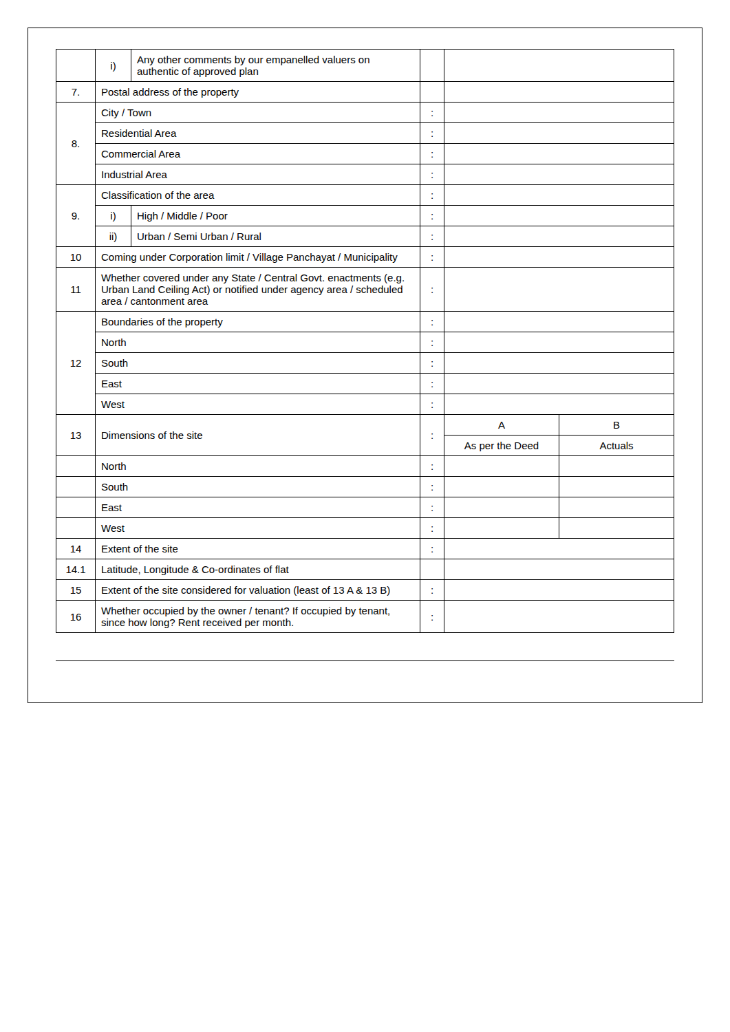| | i) | Any other comments by our empanelled valuers on authentic of approved plan | | |
| 7. | Postal address of the property | | |
| 8. | City / Town | : | |
| Residential Area | : | |
| Commercial Area | : | |
| Industrial Area | : | |
| 9. | Classification of the area | : | |
| i) | High / Middle / Poor | : | |
| ii) | Urban / Semi Urban / Rural | : | |
| 10 | Coming under Corporation limit / Village Panchayat / Municipality | : | |
| 11 | Whether covered under any State / Central Govt. enactments (e.g. Urban Land Ceiling Act) or notified under agency area / scheduled area / cantonment area | : | |
| 12 | Boundaries of the property | : | |
| North | : | |
| South | : | |
| East | : | |
| West | : | |
| 13 | Dimensions of the site | : | A | B |
| As per the Deed | Actuals |
| | North | : | | |
| | South | : | | |
| | East | : | | |
| | West | : | | |
| 14 | Extent of the site | : | |
| 14.1 | Latitude, Longitude & Co-ordinates of flat | | |
| 15 | Extent of the site considered for valuation (least of 13 A & 13 B) | : | |
| 16 | Whether occupied by the owner / tenant? If occupied by tenant, since how long? Rent received per month. | : | |